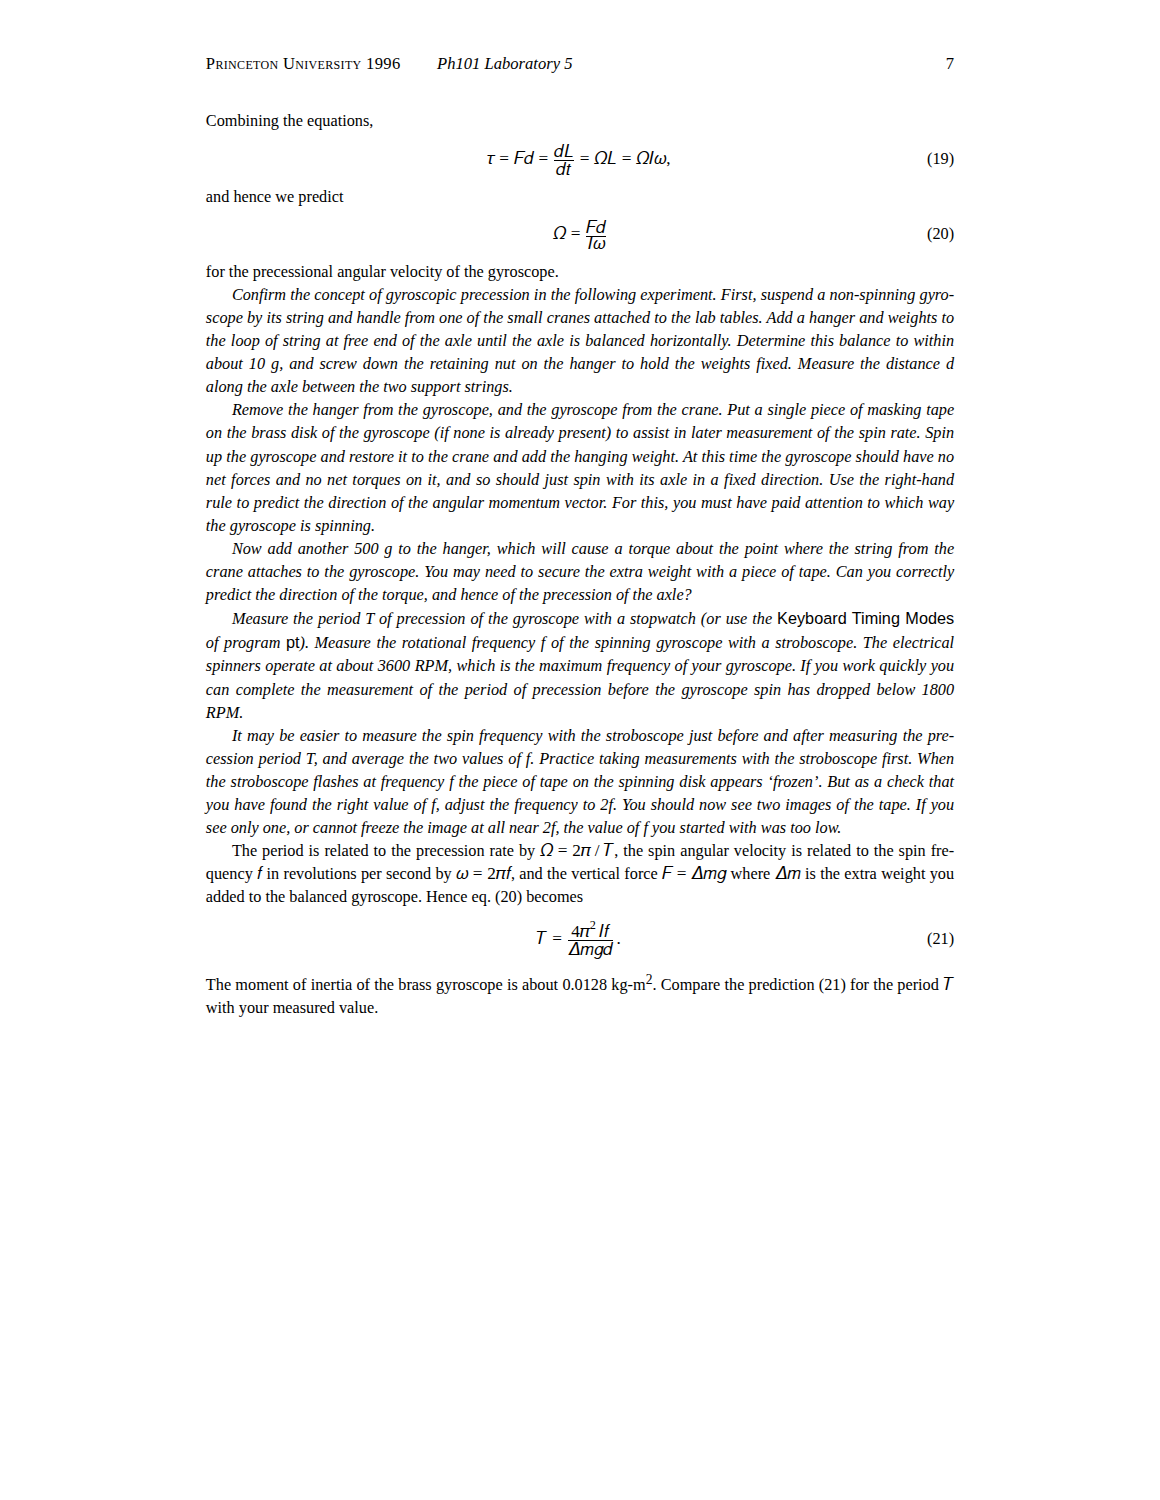Princeton University 1996 Ph101 Laboratory 5 7
Combining the equations,
τ = F d = dL dt = Ω L = Ω I ω , (19)
and hence we predict
Ω = Fd Iω (20)
for the precessional angular velocity of the gyroscope.
Confirm the concept of gyroscopic precession in the following experiment. First, suspend a non-spinning gyroscope by its string and handle from one of the small cranes attached to the lab tables. Add a hanger and weights to the loop of string at free end of the axle until the axle is balanced horizontally. Determine this balance to within about 10 g, and screw down the retaining nut on the hanger to hold the weights fixed. Measure the distance d along the axle between the two support strings.
Remove the hanger from the gyroscope, and the gyroscope from the crane. Put a single piece of masking tape on the brass disk of the gyroscope (if none is already present) to assist in later measurement of the spin rate. Spin up the gyroscope and restore it to the crane and add the hanging weight. At this time the gyroscope should have no net forces and no net torques on it, and so should just spin with its axle in a fixed direction. Use the right-hand rule to predict the direction of the angular momentum vector. For this, you must have paid attention to which way the gyroscope is spinning.
Now add another 500 g to the hanger, which will cause a torque about the point where the string from the crane attaches to the gyroscope. You may need to secure the extra weight with a piece of tape. Can you correctly predict the direction of the torque, and hence of the precession of the axle?
Measure the period T of precession of the gyroscope with a stopwatch (or use the Keyboard Timing Modes of program pt). Measure the rotational frequency f of the spinning gyroscope with a stroboscope. The electrical spinners operate at about 3600 RPM, which is the maximum frequency of your gyroscope. If you work quickly you can complete the measurement of the period of precession before the gyroscope spin has dropped below 1800 RPM.
It may be easier to measure the spin frequency with the stroboscope just before and after measuring the precession period T, and average the two values of f. Practice taking measurements with the stroboscope first. When the stroboscope flashes at frequency f the piece of tape on the spinning disk appears ‘frozen’. But as a check that you have found the right value of f, adjust the frequency to 2f. You should now see two images of the tape. If you see only one, or cannot freeze the image at all near 2f, the value of f you started with was too low.
The period is related to the precession rate by Ω=2π/T, the spin angular velocity is related to the spin frequency f in revolutions per second by ω=2πf, and the vertical force F=Δmg where Δm is the extra weight you added to the balanced gyroscope. Hence eq. (20) becomes
T = 4π2If Δmgd . (21)
The moment of inertia of the brass gyroscope is about 0.0128 kg-m2. Compare the prediction (21) for the period T with your measured value.